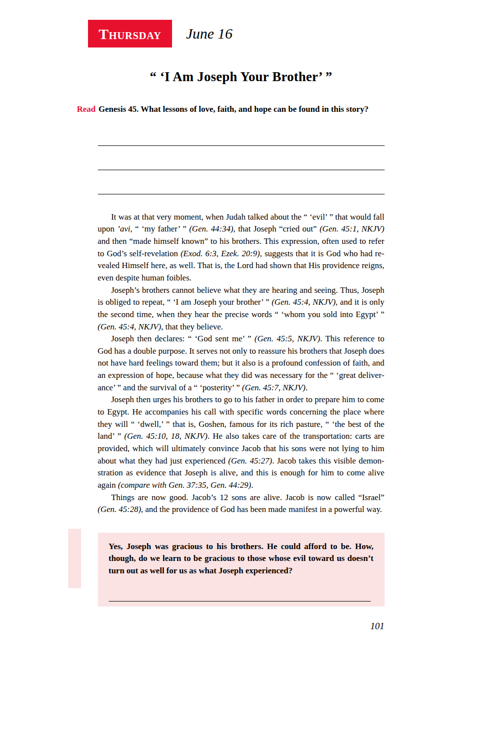Thursday
June 16
“ ‘I Am Joseph Your Brother’ ”
Read Genesis 45. What lessons of love, faith, and hope can be found in this story?
It was at that very moment, when Judah talked about the “ ‘evil’ ” that would fall upon ’avi, “ ‘my father’ ” (Gen. 44:34), that Joseph “cried out” (Gen. 45:1, NKJV) and then “made himself known” to his brothers. This expression, often used to refer to God’s self-revelation (Exod. 6:3, Ezek. 20:9), suggests that it is God who had revealed Himself here, as well. That is, the Lord had shown that His providence reigns, even despite human foibles.
Joseph’s brothers cannot believe what they are hearing and seeing. Thus, Joseph is obliged to repeat, “ ‘I am Joseph your brother’ ” (Gen. 45:4, NKJV), and it is only the second time, when they hear the precise words “ ‘whom you sold into Egypt’ ” (Gen. 45:4, NKJV), that they believe.
Joseph then declares: “ ‘God sent me’ ” (Gen. 45:5, NKJV). This reference to God has a double purpose. It serves not only to reassure his brothers that Joseph does not have hard feelings toward them; but it also is a profound confession of faith, and an expression of hope, because what they did was necessary for the “ ‘great deliverance’ ” and the survival of a “ ‘posterity’ ” (Gen. 45:7, NKJV).
Joseph then urges his brothers to go to his father in order to prepare him to come to Egypt. He accompanies his call with specific words concerning the place where they will “ ‘dwell,’ ” that is, Goshen, famous for its rich pasture, “ ‘the best of the land’ ” (Gen. 45:10, 18, NKJV). He also takes care of the transportation: carts are provided, which will ultimately convince Jacob that his sons were not lying to him about what they had just experienced (Gen. 45:27). Jacob takes this visible demonstration as evidence that Joseph is alive, and this is enough for him to come alive again (compare with Gen. 37:35, Gen. 44:29).
Things are now good. Jacob’s 12 sons are alive. Jacob is now called “Israel” (Gen. 45:28), and the providence of God has been made manifest in a powerful way.
Yes, Joseph was gracious to his brothers. He could afford to be. How, though, do we learn to be gracious to those whose evil toward us doesn’t turn out as well for us as what Joseph experienced?
101